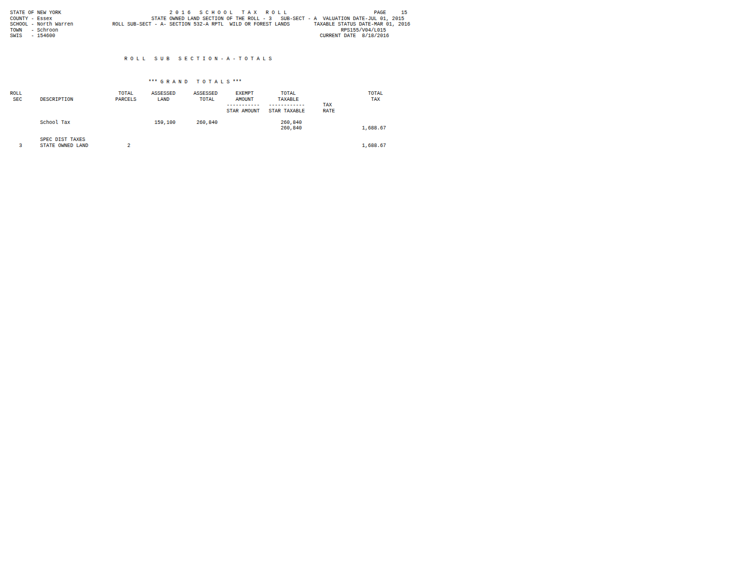STATE OF NEW YORK                                    2 0 1 6   S C H O O L   T A X   R O L L                             PAGE     15
COUNTY - Essex                                 STATE OWNED LAND SECTION OF THE ROLL - 3   SUB-SECT - A  VALUATION DATE-JUL 01, 2015
SCHOOL - North Warren             ROLL SUB-SECT - A- SECTION 532-A RPTL  WILD OR FOREST LANDS        TAXABLE STATUS DATE-MAR 01, 2016
TOWN   - Schroon                                                                                              RPS155/V04/L015
SWIS   - 154600                                                                                        CURRENT DATE  8/18/2016



                                      R O L L   S U B   S E C T I O N - A - T O T A L S



                                              *** G R A N D   T O T A L S ***

ROLL                                TOTAL      ASSESSED      ASSESSED      EXEMPT         TOTAL                        TOTAL
 SEC      DESCRIPTION              PARCELS       LAND          TOTAL       AMOUNT        TAXABLE                        TAX
                                                                        -----------   ------------      TAX
                                                                        STAR AMOUNT   STAR TAXABLE      RATE

          School Tax                            159,100       260,840                     260,840
                                                                                          260,840                    1,688.67

          SPEC DIST TAXES
   3      STATE OWNED LAND             2                                                                             1,688.67